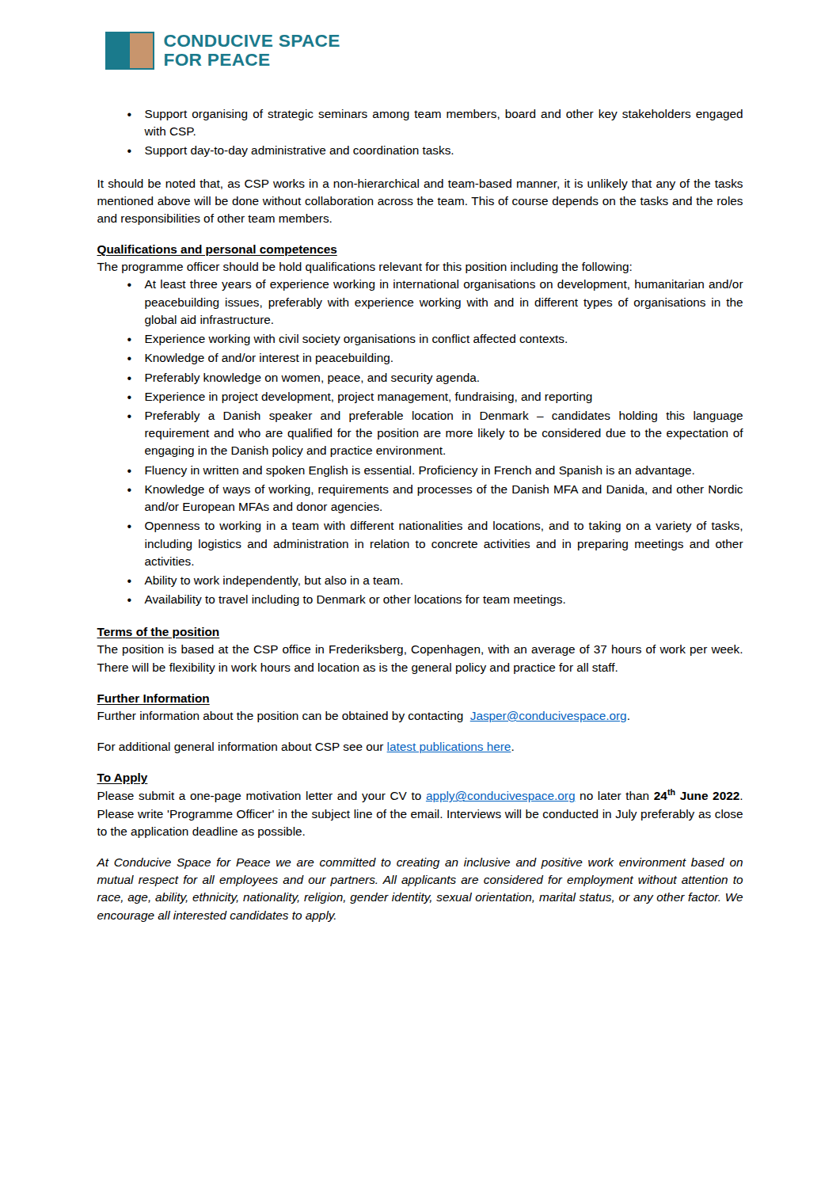CONDUCIVE SPACE
FOR PEACE
Support organising of strategic seminars among team members, board and other key stakeholders engaged with CSP.
Support day-to-day administrative and coordination tasks.
It should be noted that, as CSP works in a non-hierarchical and team-based manner, it is unlikely that any of the tasks mentioned above will be done without collaboration across the team. This of course depends on the tasks and the roles and responsibilities of other team members.
Qualifications and personal competences
The programme officer should be hold qualifications relevant for this position including the following:
At least three years of experience working in international organisations on development, humanitarian and/or peacebuilding issues, preferably with experience working with and in different types of organisations in the global aid infrastructure.
Experience working with civil society organisations in conflict affected contexts.
Knowledge of and/or interest in peacebuilding.
Preferably knowledge on women, peace, and security agenda.
Experience in project development, project management, fundraising, and reporting
Preferably a Danish speaker and preferable location in Denmark – candidates holding this language requirement and who are qualified for the position are more likely to be considered due to the expectation of engaging in the Danish policy and practice environment.
Fluency in written and spoken English is essential. Proficiency in French and Spanish is an advantage.
Knowledge of ways of working, requirements and processes of the Danish MFA and Danida, and other Nordic and/or European MFAs and donor agencies.
Openness to working in a team with different nationalities and locations, and to taking on a variety of tasks, including logistics and administration in relation to concrete activities and in preparing meetings and other activities.
Ability to work independently, but also in a team.
Availability to travel including to Denmark or other locations for team meetings.
Terms of the position
The position is based at the CSP office in Frederiksberg, Copenhagen, with an average of 37 hours of work per week. There will be flexibility in work hours and location as is the general policy and practice for all staff.
Further Information
Further information about the position can be obtained by contacting Jasper@conducivespace.org.
For additional general information about CSP see our latest publications here.
To Apply
Please submit a one-page motivation letter and your CV to apply@conducivespace.org no later than 24th June 2022. Please write 'Programme Officer' in the subject line of the email. Interviews will be conducted in July preferably as close to the application deadline as possible.
At Conducive Space for Peace we are committed to creating an inclusive and positive work environment based on mutual respect for all employees and our partners. All applicants are considered for employment without attention to race, age, ability, ethnicity, nationality, religion, gender identity, sexual orientation, marital status, or any other factor. We encourage all interested candidates to apply.